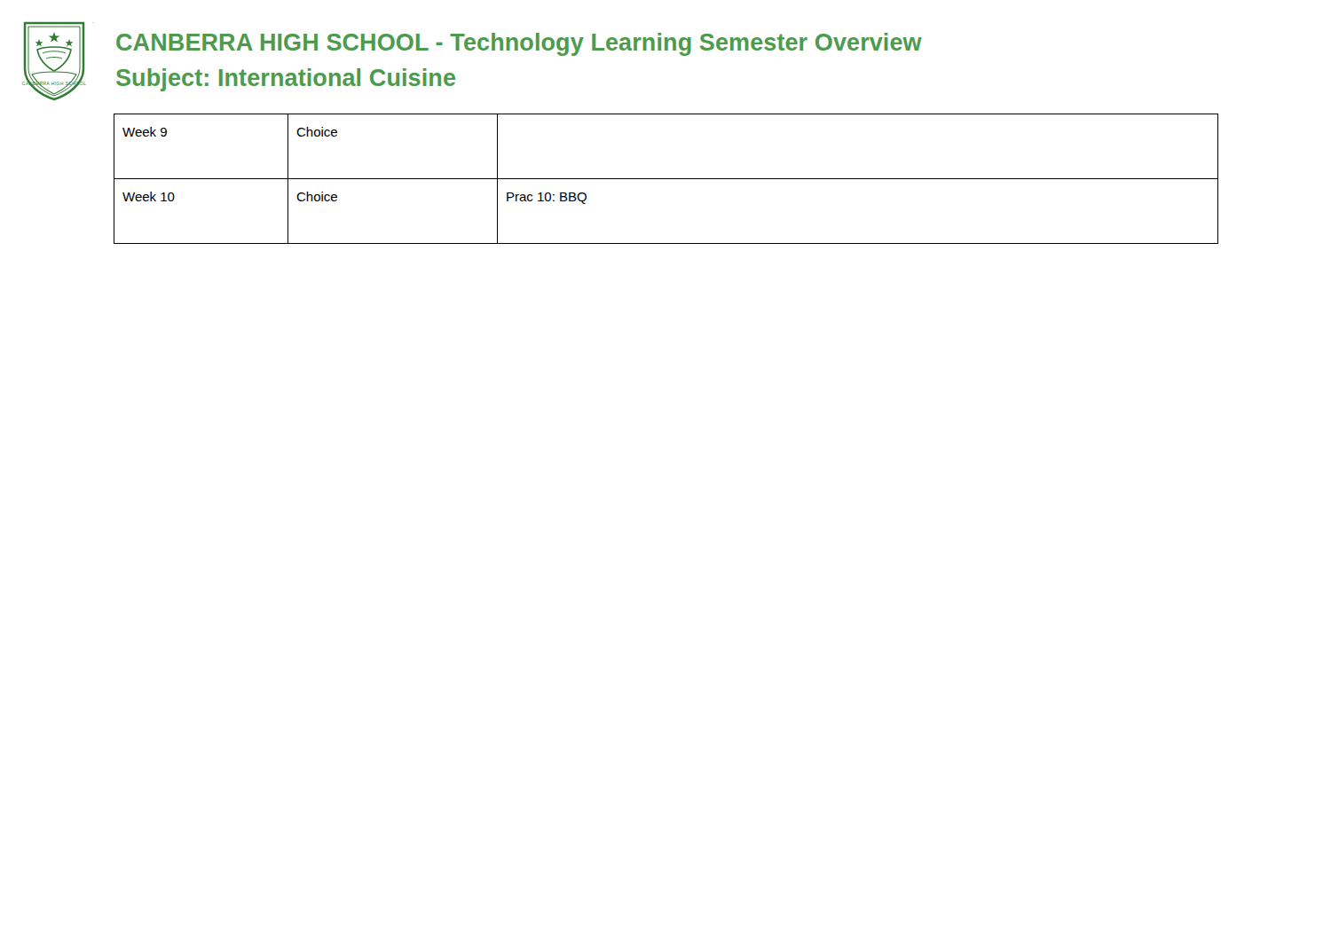CANBERRA HIGH SCHOOL
CANBERRA HIGH SCHOOL - Technology Learning Semester Overview
Subject: International Cuisine
.
| Week 9 | Choice | |
| Week 10 | Choice | Prac 10: BBQ |